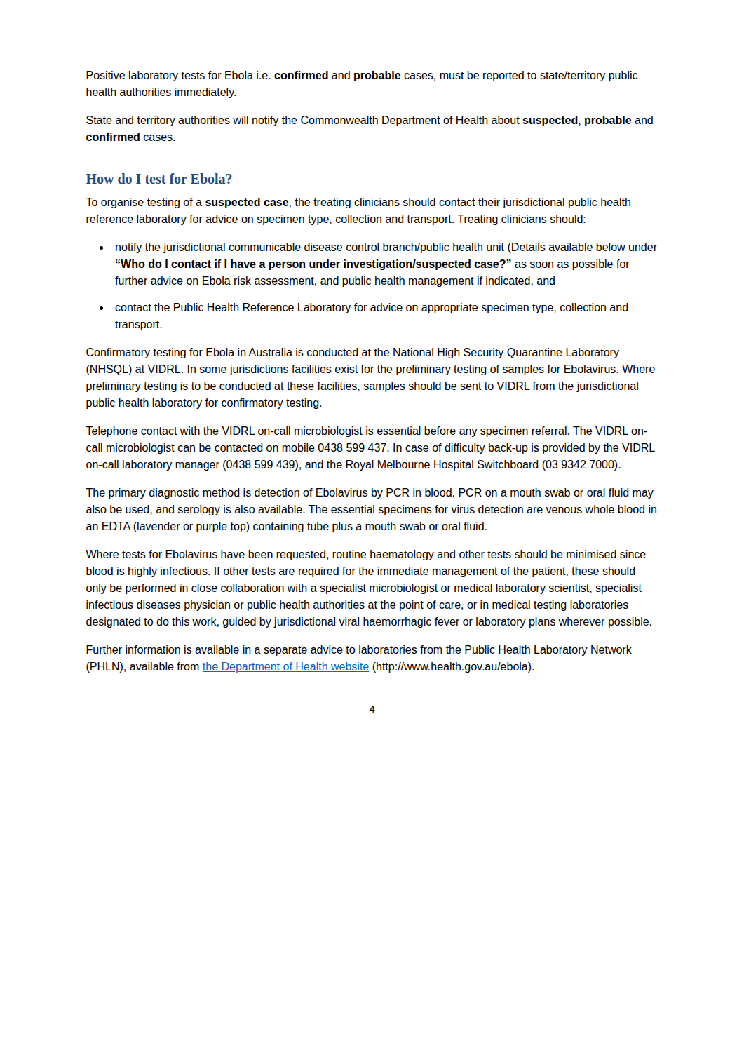Positive laboratory tests for Ebola i.e. confirmed and probable cases, must be reported to state/territory public health authorities immediately.
State and territory authorities will notify the Commonwealth Department of Health about suspected, probable and confirmed cases.
How do I test for Ebola?
To organise testing of a suspected case, the treating clinicians should contact their jurisdictional public health reference laboratory for advice on specimen type, collection and transport. Treating clinicians should:
notify the jurisdictional communicable disease control branch/public health unit (Details available below under “Who do I contact if I have a person under investigation/suspected case?” as soon as possible for further advice on Ebola risk assessment, and public health management if indicated, and
contact the Public Health Reference Laboratory for advice on appropriate specimen type, collection and transport.
Confirmatory testing for Ebola in Australia is conducted at the National High Security Quarantine Laboratory (NHSQL) at VIDRL. In some jurisdictions facilities exist for the preliminary testing of samples for Ebolavirus. Where preliminary testing is to be conducted at these facilities, samples should be sent to VIDRL from the jurisdictional public health laboratory for confirmatory testing.
Telephone contact with the VIDRL on-call microbiologist is essential before any specimen referral. The VIDRL on-call microbiologist can be contacted on mobile 0438 599 437. In case of difficulty back-up is provided by the VIDRL on-call laboratory manager (0438 599 439), and the Royal Melbourne Hospital Switchboard (03 9342 7000).
The primary diagnostic method is detection of Ebolavirus by PCR in blood. PCR on a mouth swab or oral fluid may also be used, and serology is also available. The essential specimens for virus detection are venous whole blood in an EDTA (lavender or purple top) containing tube plus a mouth swab or oral fluid.
Where tests for Ebolavirus have been requested, routine haematology and other tests should be minimised since blood is highly infectious. If other tests are required for the immediate management of the patient, these should only be performed in close collaboration with a specialist microbiologist or medical laboratory scientist, specialist infectious diseases physician or public health authorities at the point of care, or in medical testing laboratories designated to do this work, guided by jurisdictional viral haemorrhagic fever or laboratory plans wherever possible.
Further information is available in a separate advice to laboratories from the Public Health Laboratory Network (PHLN), available from the Department of Health website (http://www.health.gov.au/ebola).
4